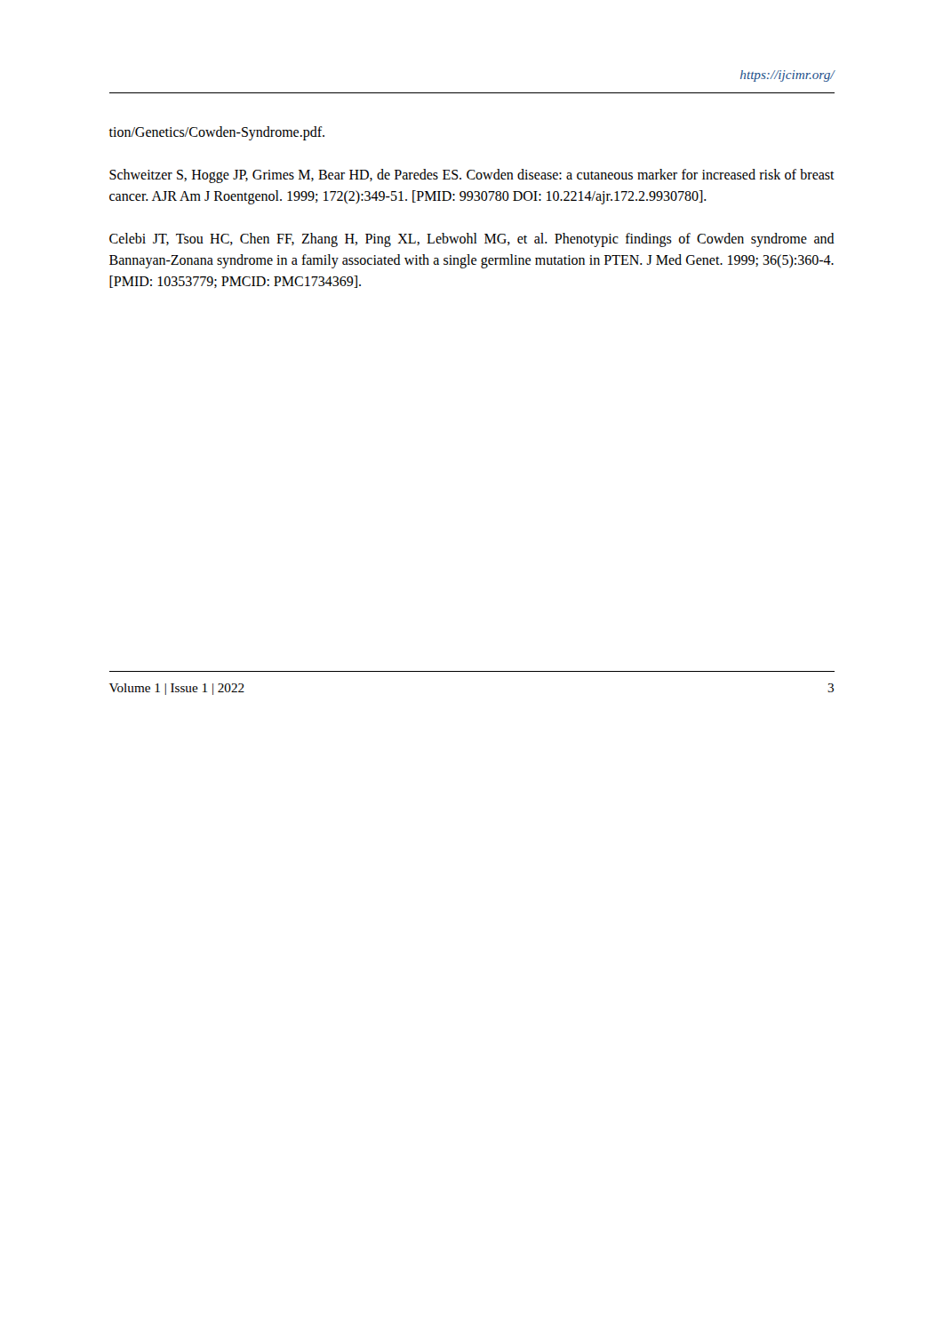https://ijcimr.org/
tion/Genetics/Cowden-Syndrome.pdf.
Schweitzer S, Hogge JP, Grimes M, Bear HD, de Paredes ES. Cowden disease: a cutaneous marker for increased risk of breast cancer. AJR Am J Roentgenol. 1999; 172(2):349-51. [PMID: 9930780 DOI: 10.2214/ajr.172.2.9930780].
Celebi JT, Tsou HC, Chen FF, Zhang H, Ping XL, Lebwohl MG, et al. Phenotypic findings of Cowden syndrome and Bannayan-Zonana syndrome in a family associated with a single germline mutation in PTEN. J Med Genet. 1999; 36(5):360-4. [PMID: 10353779; PMCID: PMC1734369].
Volume 1 | Issue 1 | 2022 3